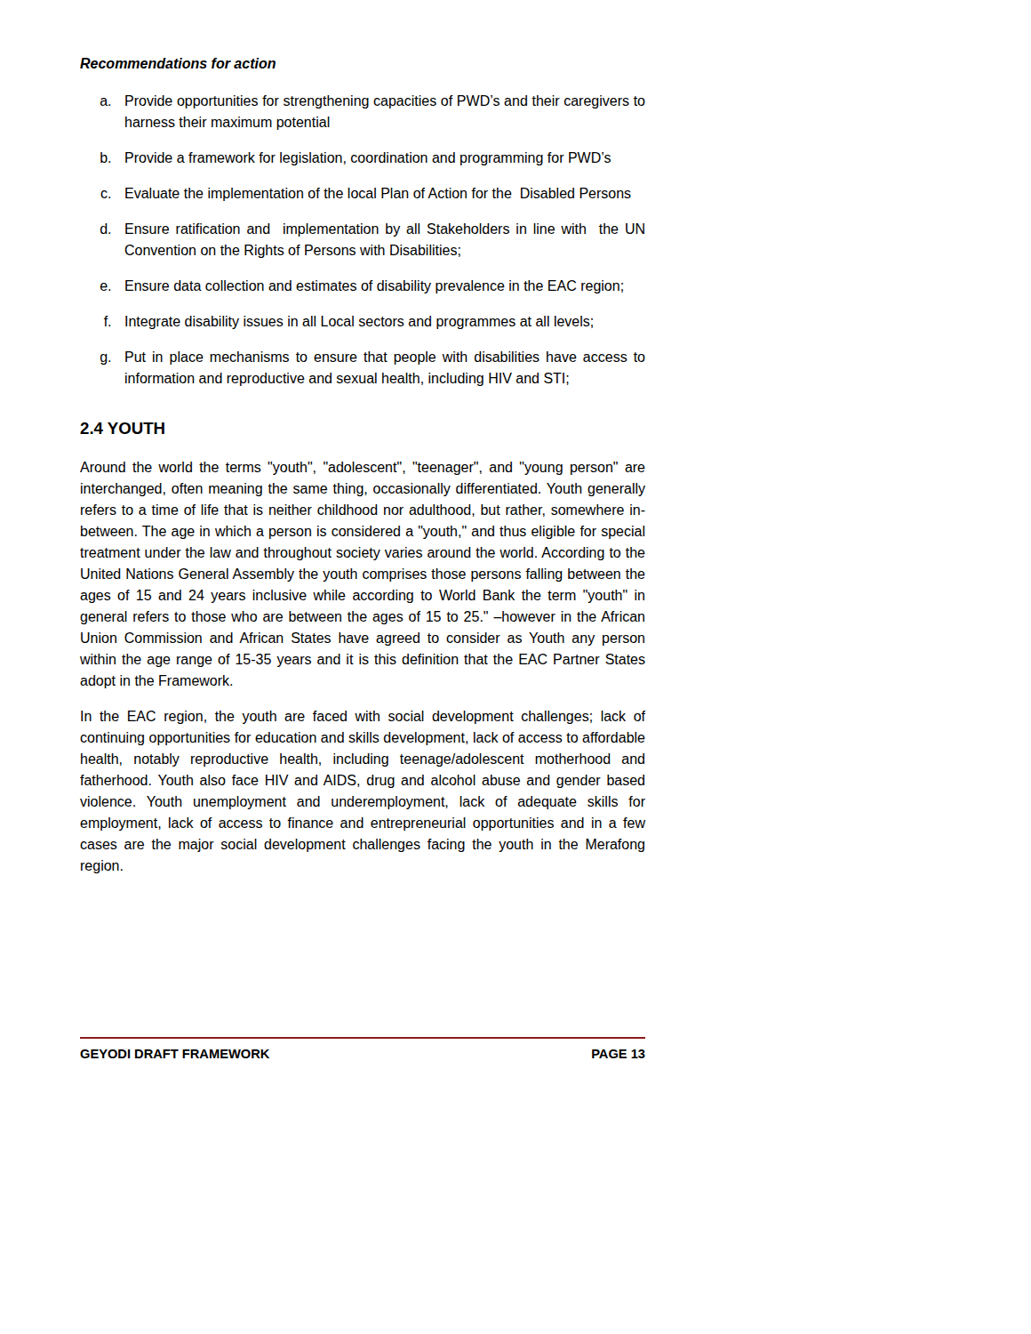Recommendations for action
Provide opportunities for strengthening capacities of PWD’s and their caregivers to harness their maximum potential
Provide a framework for legislation, coordination and programming for PWD’s
Evaluate the implementation of the local Plan of Action for the Disabled Persons
Ensure ratification and implementation by all Stakeholders in line with the UN Convention on the Rights of Persons with Disabilities;
Ensure data collection and estimates of disability prevalence in the EAC region;
Integrate disability issues in all Local sectors and programmes at all levels;
Put in place mechanisms to ensure that people with disabilities have access to information and reproductive and sexual health, including HIV and STI;
2.4 YOUTH
Around the world the terms "youth", "adolescent", "teenager", and "young person" are interchanged, often meaning the same thing, occasionally differentiated. Youth generally refers to a time of life that is neither childhood nor adulthood, but rather, somewhere in-between. The age in which a person is considered a "youth," and thus eligible for special treatment under the law and throughout society varies around the world. According to the United Nations General Assembly the youth comprises those persons falling between the ages of 15 and 24 years inclusive while according to World Bank the term "youth" in general refers to those who are between the ages of 15 to 25." –however in the African Union Commission and African States have agreed to consider as Youth any person within the age range of 15-35 years and it is this definition that the EAC Partner States adopt in the Framework.
In the EAC region, the youth are faced with social development challenges; lack of continuing opportunities for education and skills development, lack of access to affordable health, notably reproductive health, including teenage/adolescent motherhood and fatherhood. Youth also face HIV and AIDS, drug and alcohol abuse and gender based violence. Youth unemployment and underemployment, lack of adequate skills for employment, lack of access to finance and entrepreneurial opportunities and in a few cases are the major social development challenges facing the youth in the Merafong region.
GEYODI DRAFT FRAMEWORK PAGE 13